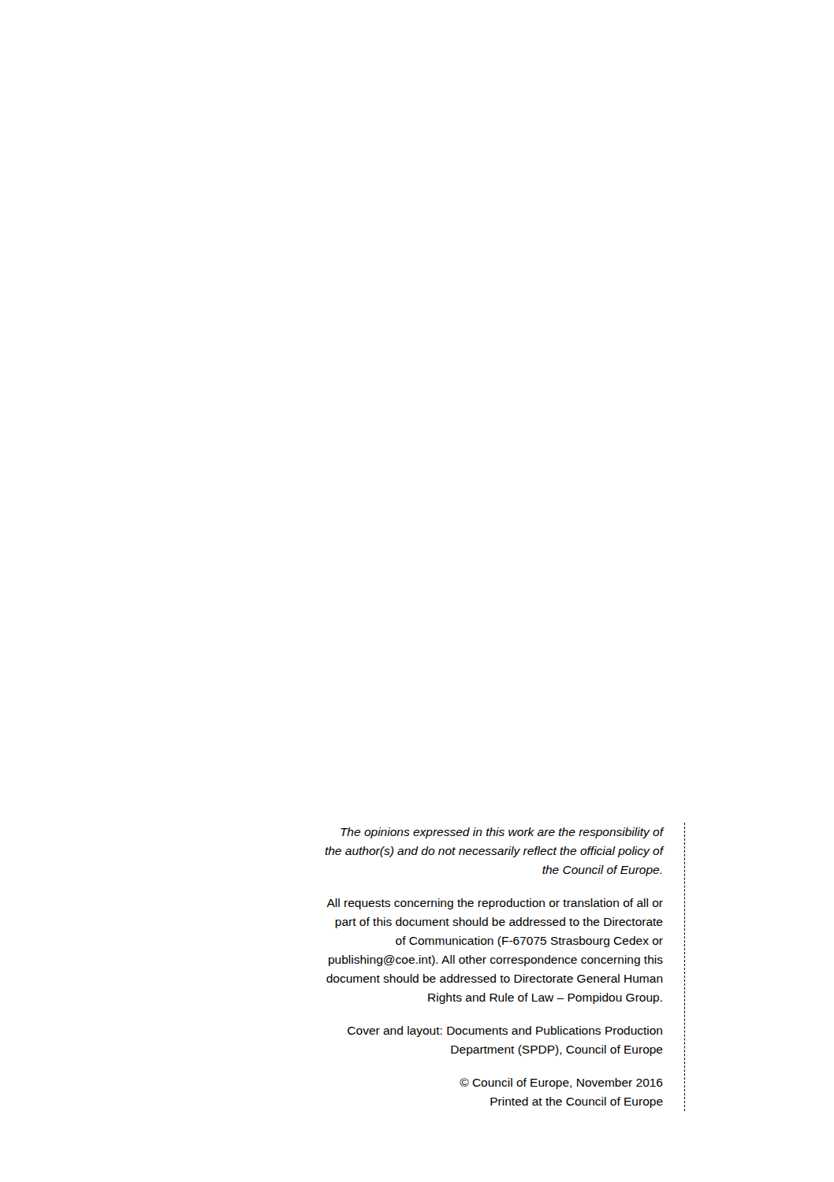The opinions expressed in this work are the responsibility of the author(s) and do not necessarily reflect the official policy of the Council of Europe.
All requests concerning the reproduction or translation of all or part of this document should be addressed to the Directorate of Communication (F-67075 Strasbourg Cedex or publishing@coe.int). All other correspondence concerning this document should be addressed to Directorate General Human Rights and Rule of Law – Pompidou Group.
Cover and layout: Documents and Publications Production Department (SPDP), Council of Europe
© Council of Europe, November 2016
Printed at the Council of Europe